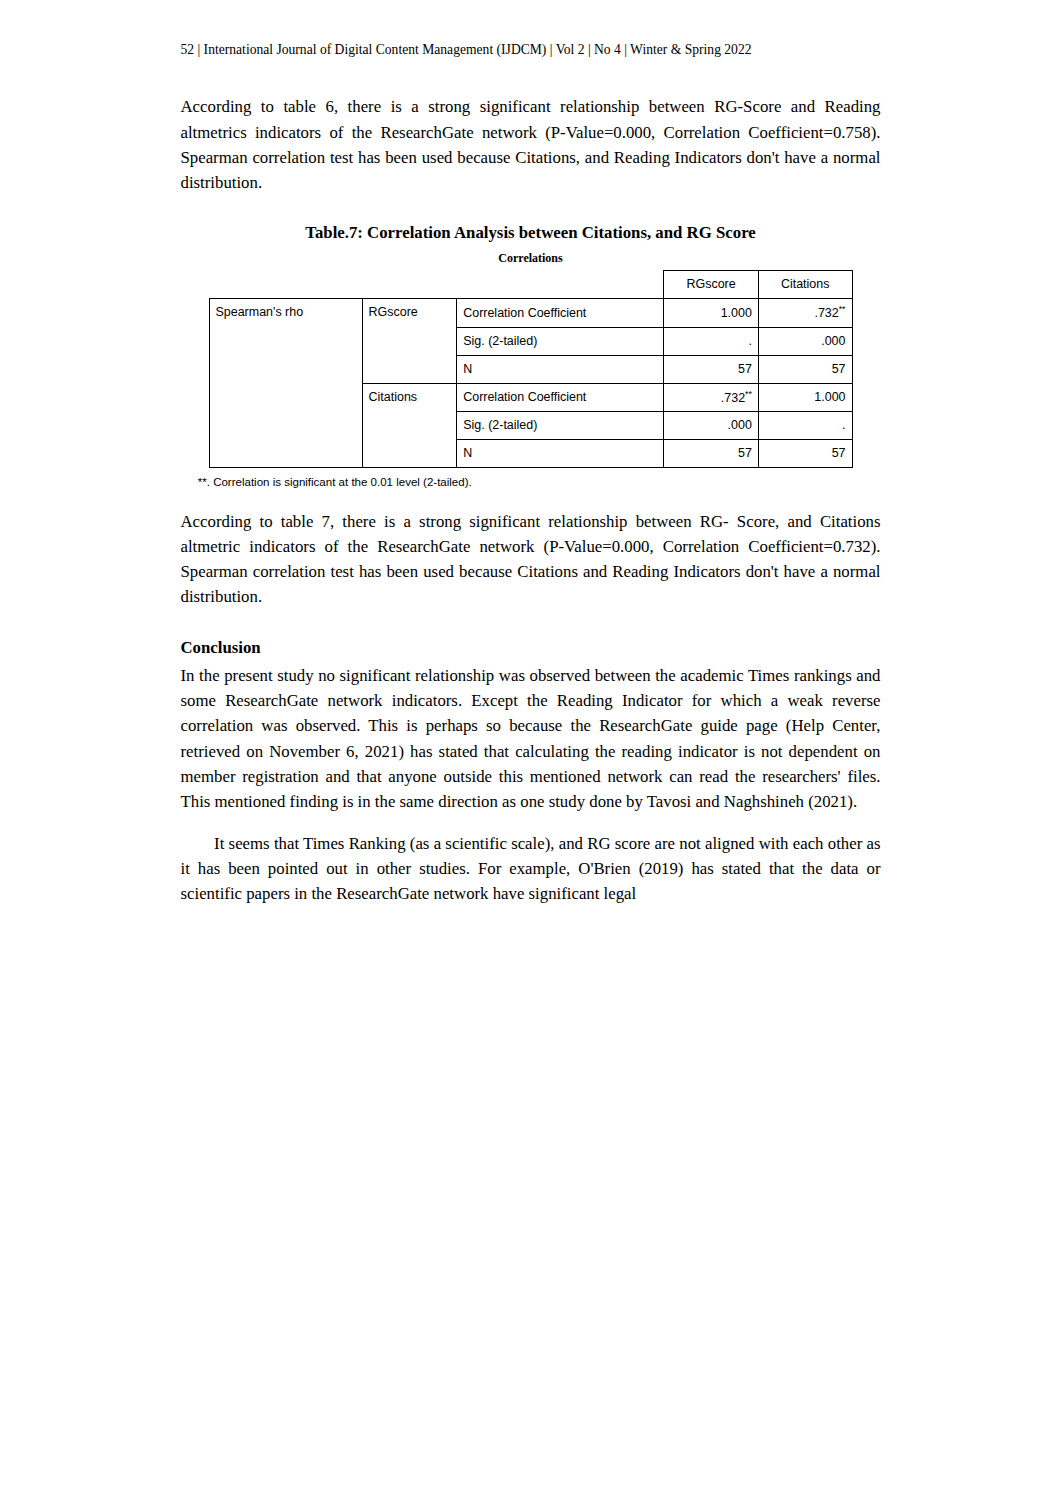52 | International Journal of Digital Content Management (IJDCM) | Vol 2 | No 4 | Winter & Spring 2022
According to table 6, there is a strong significant relationship between RG-Score and Reading altmetrics indicators of the ResearchGate network (P-Value=0.000, Correlation Coefficient=0.758). Spearman correlation test has been used because Citations, and Reading Indicators don't have a normal distribution.
Table.7: Correlation Analysis between Citations, and RG Score
Correlations
| | | | RGscore | Citations |
| Spearman's rho | RGscore | Correlation Coefficient | 1.000 | .732 ** |
| Sig. (2-tailed) | . | .000 |
| N | 57 | 57 |
| Citations | Correlation Coefficient | .732 ** | 1.000 |
| Sig. (2-tailed) | .000 | . |
| N | 57 | 57 |
**. Correlation is significant at the 0.01 level (2-tailed).
According to table 7, there is a strong significant relationship between RG- Score, and Citations altmetric indicators of the ResearchGate network (P-Value=0.000, Correlation Coefficient=0.732). Spearman correlation test has been used because Citations and Reading Indicators don't have a normal distribution.
Conclusion
In the present study no significant relationship was observed between the academic Times rankings and some ResearchGate network indicators. Except the Reading Indicator for which a weak reverse correlation was observed. This is perhaps so because the ResearchGate guide page (Help Center, retrieved on November 6, 2021) has stated that calculating the reading indicator is not dependent on member registration and that anyone outside this mentioned network can read the researchers' files. This mentioned finding is in the same direction as one study done by Tavosi and Naghshineh (2021).
It seems that Times Ranking (as a scientific scale), and RG score are not aligned with each other as it has been pointed out in other studies. For example, O'Brien (2019) has stated that the data or scientific papers in the ResearchGate network have significant legal